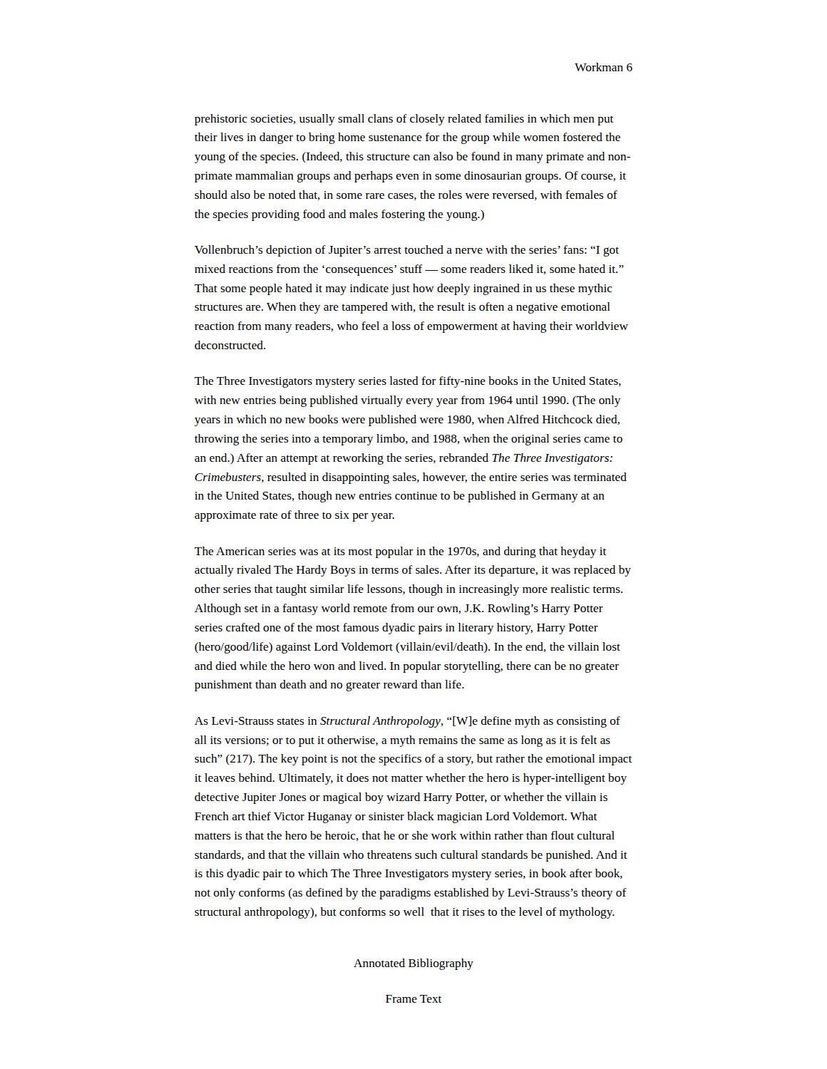Workman 6
prehistoric societies, usually small clans of closely related families in which men put their lives in danger to bring home sustenance for the group while women fostered the young of the species. (Indeed, this structure can also be found in many primate and non-primate mammalian groups and perhaps even in some dinosaurian groups. Of course, it should also be noted that, in some rare cases, the roles were reversed, with females of the species providing food and males fostering the young.)
Vollenbruch’s depiction of Jupiter’s arrest touched a nerve with the series’ fans: “I got mixed reactions from the ‘consequences’ stuff — some readers liked it, some hated it.” That some people hated it may indicate just how deeply ingrained in us these mythic structures are. When they are tampered with, the result is often a negative emotional reaction from many readers, who feel a loss of empowerment at having their worldview deconstructed.
The Three Investigators mystery series lasted for fifty-nine books in the United States, with new entries being published virtually every year from 1964 until 1990. (The only years in which no new books were published were 1980, when Alfred Hitchcock died, throwing the series into a temporary limbo, and 1988, when the original series came to an end.) After an attempt at reworking the series, rebranded The Three Investigators: Crimebusters, resulted in disappointing sales, however, the entire series was terminated in the United States, though new entries continue to be published in Germany at an approximate rate of three to six per year.
The American series was at its most popular in the 1970s, and during that heyday it actually rivaled The Hardy Boys in terms of sales. After its departure, it was replaced by other series that taught similar life lessons, though in increasingly more realistic terms. Although set in a fantasy world remote from our own, J.K. Rowling’s Harry Potter series crafted one of the most famous dyadic pairs in literary history, Harry Potter (hero/good/life) against Lord Voldemort (villain/evil/death). In the end, the villain lost and died while the hero won and lived. In popular storytelling, there can be no greater punishment than death and no greater reward than life.
As Levi-Strauss states in Structural Anthropology, “[W]e define myth as consisting of all its versions; or to put it otherwise, a myth remains the same as long as it is felt as such” (217). The key point is not the specifics of a story, but rather the emotional impact it leaves behind. Ultimately, it does not matter whether the hero is hyper-intelligent boy detective Jupiter Jones or magical boy wizard Harry Potter, or whether the villain is French art thief Victor Huganay or sinister black magician Lord Voldemort. What matters is that the hero be heroic, that he or she work within rather than flout cultural standards, and that the villain who threatens such cultural standards be punished. And it is this dyadic pair to which The Three Investigators mystery series, in book after book, not only conforms (as defined by the paradigms established by Levi-Strauss’s theory of structural anthropology), but conforms so well that it rises to the level of mythology.
Annotated Bibliography
Frame Text